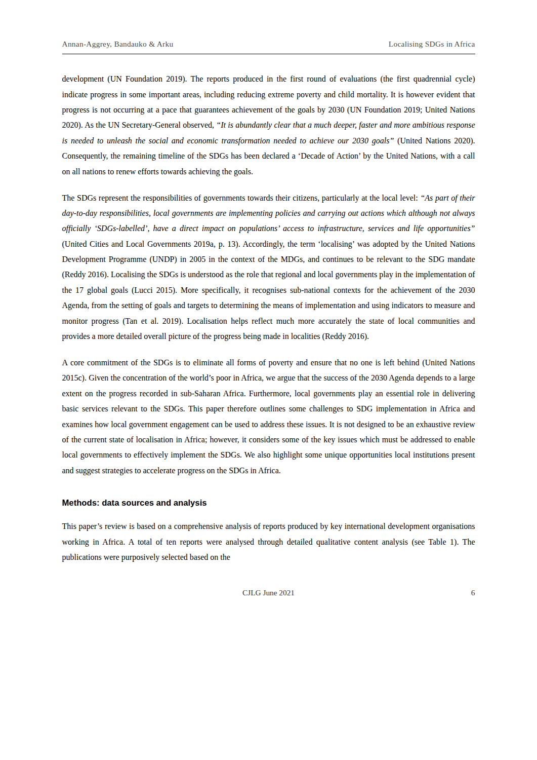Annan-Aggrey, Bandauko & Arku
Localising SDGs in Africa
development (UN Foundation 2019). The reports produced in the first round of evaluations (the first quadrennial cycle) indicate progress in some important areas, including reducing extreme poverty and child mortality. It is however evident that progress is not occurring at a pace that guarantees achievement of the goals by 2030 (UN Foundation 2019; United Nations 2020). As the UN Secretary-General observed, “It is abundantly clear that a much deeper, faster and more ambitious response is needed to unleash the social and economic transformation needed to achieve our 2030 goals” (United Nations 2020). Consequently, the remaining timeline of the SDGs has been declared a ‘Decade of Action’ by the United Nations, with a call on all nations to renew efforts towards achieving the goals.
The SDGs represent the responsibilities of governments towards their citizens, particularly at the local level: “As part of their day-to-day responsibilities, local governments are implementing policies and carrying out actions which although not always officially ‘SDGs-labelled’, have a direct impact on populations’ access to infrastructure, services and life opportunities” (United Cities and Local Governments 2019a, p. 13). Accordingly, the term ‘localising’ was adopted by the United Nations Development Programme (UNDP) in 2005 in the context of the MDGs, and continues to be relevant to the SDG mandate (Reddy 2016). Localising the SDGs is understood as the role that regional and local governments play in the implementation of the 17 global goals (Lucci 2015). More specifically, it recognises sub-national contexts for the achievement of the 2030 Agenda, from the setting of goals and targets to determining the means of implementation and using indicators to measure and monitor progress (Tan et al. 2019). Localisation helps reflect much more accurately the state of local communities and provides a more detailed overall picture of the progress being made in localities (Reddy 2016).
A core commitment of the SDGs is to eliminate all forms of poverty and ensure that no one is left behind (United Nations 2015c). Given the concentration of the world’s poor in Africa, we argue that the success of the 2030 Agenda depends to a large extent on the progress recorded in sub-Saharan Africa. Furthermore, local governments play an essential role in delivering basic services relevant to the SDGs. This paper therefore outlines some challenges to SDG implementation in Africa and examines how local government engagement can be used to address these issues. It is not designed to be an exhaustive review of the current state of localisation in Africa; however, it considers some of the key issues which must be addressed to enable local governments to effectively implement the SDGs. We also highlight some unique opportunities local institutions present and suggest strategies to accelerate progress on the SDGs in Africa.
Methods: data sources and analysis
This paper’s review is based on a comprehensive analysis of reports produced by key international development organisations working in Africa. A total of ten reports were analysed through detailed qualitative content analysis (see Table 1). The publications were purposively selected based on the
CJLG June 2021
6